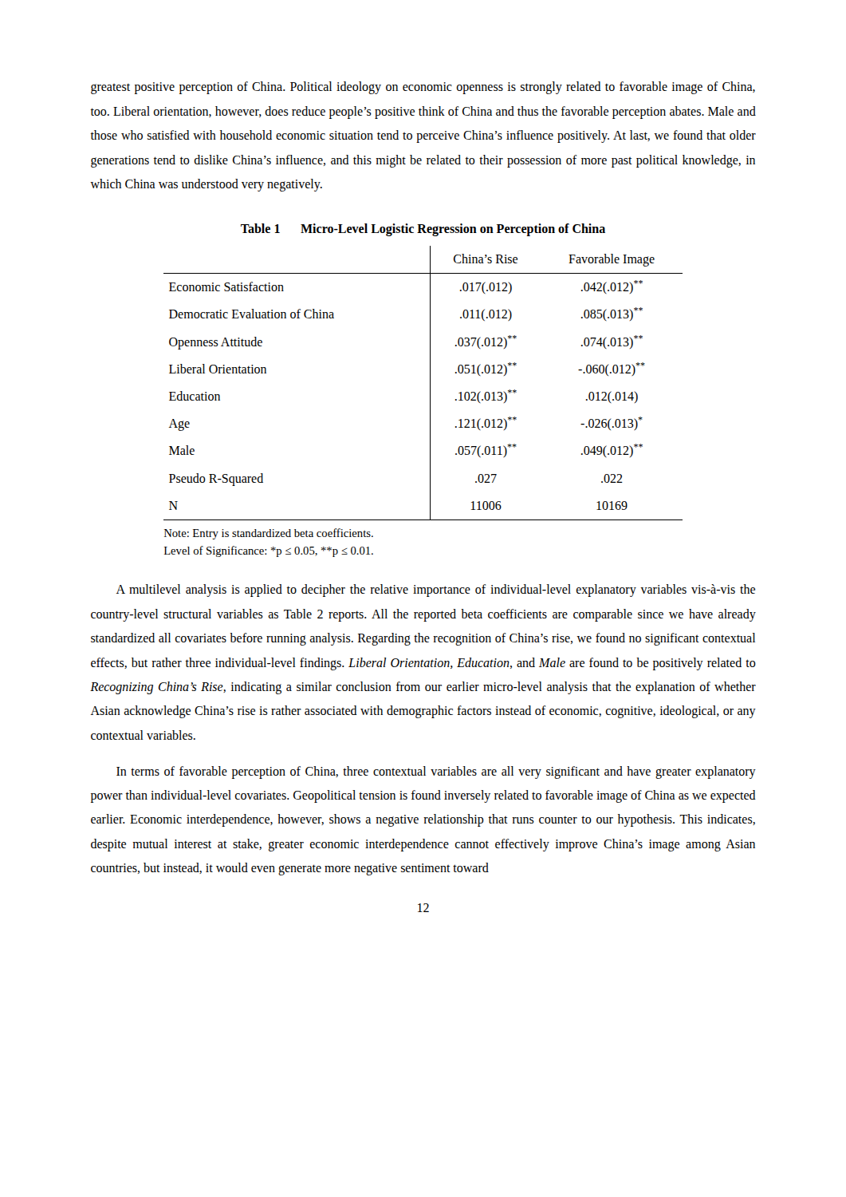greatest positive perception of China. Political ideology on economic openness is strongly related to favorable image of China, too. Liberal orientation, however, does reduce people’s positive think of China and thus the favorable perception abates. Male and those who satisfied with household economic situation tend to perceive China’s influence positively. At last, we found that older generations tend to dislike China’s influence, and this might be related to their possession of more past political knowledge, in which China was understood very negatively.
Table 1 Micro-Level Logistic Regression on Perception of China
| | China’s Rise | Favorable Image |
| --- | --- | --- |
| Economic Satisfaction | .017(.012) | .042(.012) ** |
| Democratic Evaluation of China | .011(.012) | .085(.013) ** |
| Openness Attitude | .037(.012) ** | .074(.013) ** |
| Liberal Orientation | .051(.012) ** | -.060(.012) ** |
| Education | .102(.013) ** | .012(.014) |
| Age | .121(.012) ** | -.026(.013) * |
| Male | .057(.011) ** | .049(.012) ** |
| Pseudo R-Squared | .027 | .022 |
| N | 11006 | 10169 |
Note: Entry is standardized beta coefficients.
Level of Significance: *p ≤ 0.05, **p ≤ 0.01.
A multilevel analysis is applied to decipher the relative importance of individual-level explanatory variables vis-à-vis the country-level structural variables as Table 2 reports. All the reported beta coefficients are comparable since we have already standardized all covariates before running analysis. Regarding the recognition of China’s rise, we found no significant contextual effects, but rather three individual-level findings. Liberal Orientation, Education, and Male are found to be positively related to Recognizing China’s Rise, indicating a similar conclusion from our earlier micro-level analysis that the explanation of whether Asian acknowledge China’s rise is rather associated with demographic factors instead of economic, cognitive, ideological, or any contextual variables.
In terms of favorable perception of China, three contextual variables are all very significant and have greater explanatory power than individual-level covariates. Geopolitical tension is found inversely related to favorable image of China as we expected earlier. Economic interdependence, however, shows a negative relationship that runs counter to our hypothesis. This indicates, despite mutual interest at stake, greater economic interdependence cannot effectively improve China’s image among Asian countries, but instead, it would even generate more negative sentiment toward
12